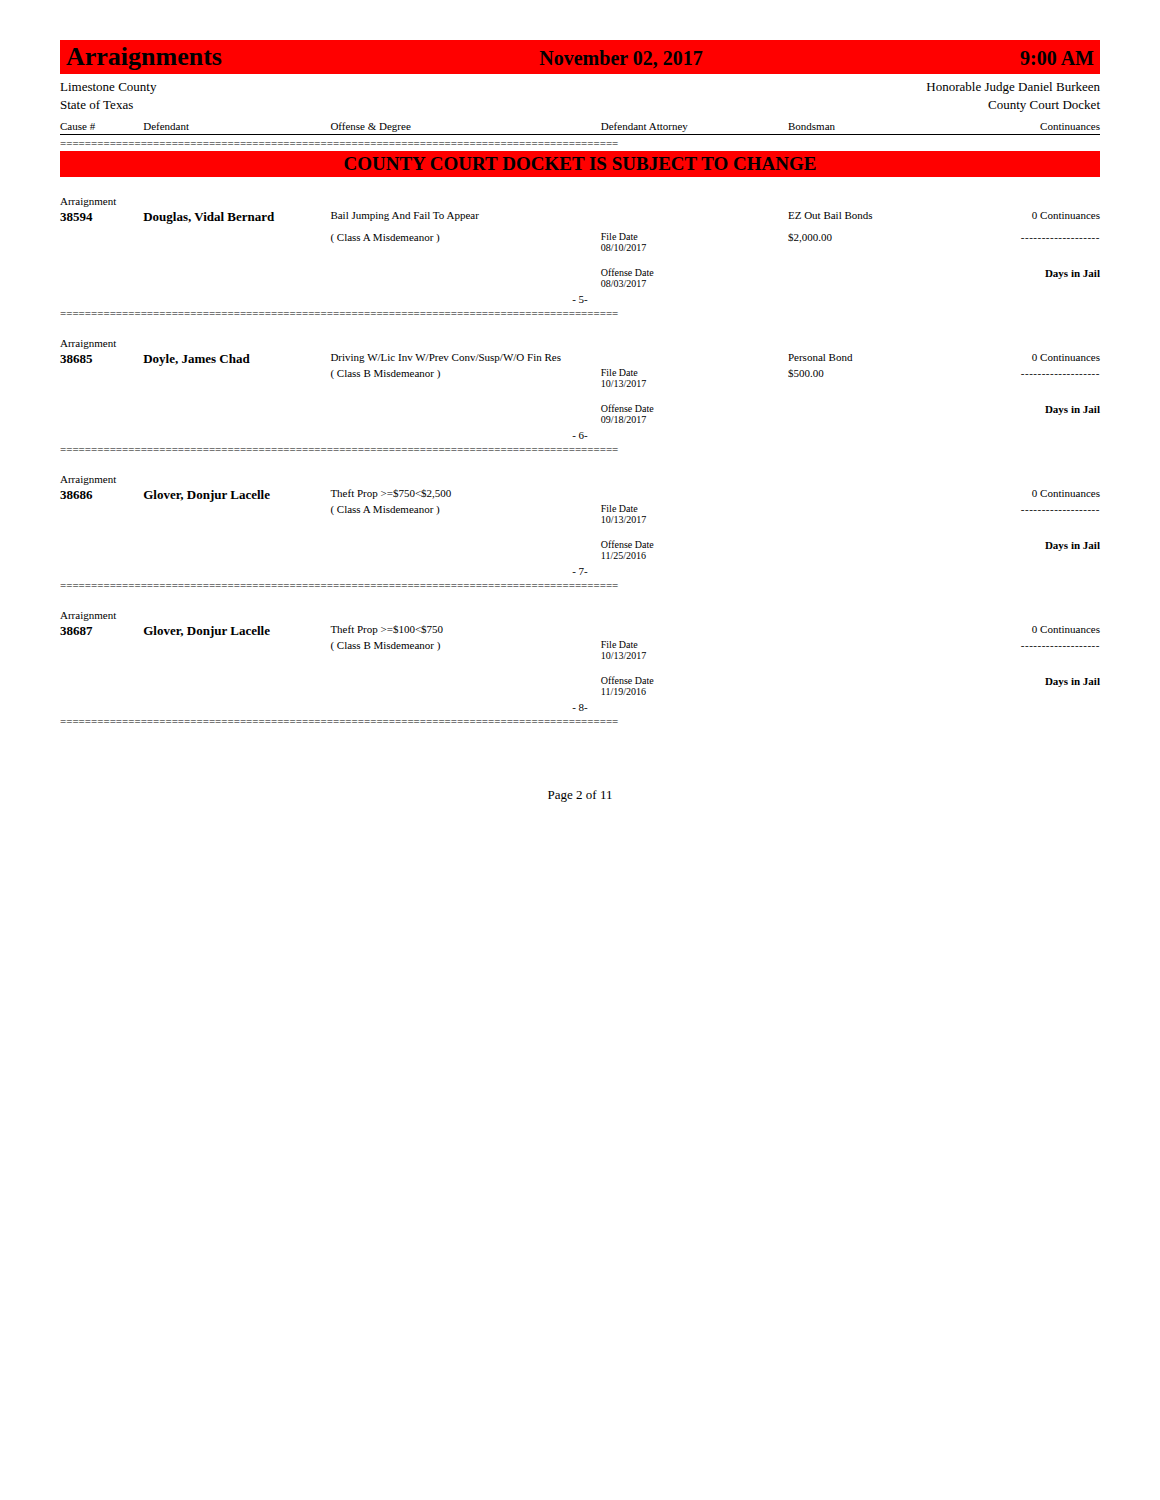Arraignments
November 02, 2017
9:00 AM
Limestone County
State of Texas
Honorable Judge Daniel Burkeen
County Court Docket
Cause #
Defendant
Offense & Degree
Defendant Attorney
Bondsman
Continuances
==========================================================================================
COUNTY COURT DOCKET IS SUBJECT TO CHANGE
Arraignment
38594
Douglas, Vidal Bernard
Bail Jumping And Fail To Appear
EZ Out Bail Bonds
0 Continuances
( Class A Misdemeanor )
File Date
08/10/2017
$2,000.00
-------------------
Offense Date
08/03/2017
Days in Jail
- 5-
==========================================================================================
Arraignment
38685
Doyle, James Chad
Driving W/Lic Inv W/Prev Conv/Susp/W/O Fin Res
Personal Bond
0 Continuances
( Class B Misdemeanor )
File Date
10/13/2017
$500.00
-------------------
Offense Date
09/18/2017
Days in Jail
- 6-
==========================================================================================
Arraignment
38686
Glover, Donjur Lacelle
Theft Prop >=$750<$2,500
0 Continuances
( Class A Misdemeanor )
File Date
10/13/2017
-------------------
Offense Date
11/25/2016
Days in Jail
- 7-
==========================================================================================
Arraignment
38687
Glover, Donjur Lacelle
Theft Prop >=$100<$750
0 Continuances
( Class B Misdemeanor )
File Date
10/13/2017
-------------------
Offense Date
11/19/2016
Days in Jail
- 8-
==========================================================================================
Page 2 of 11